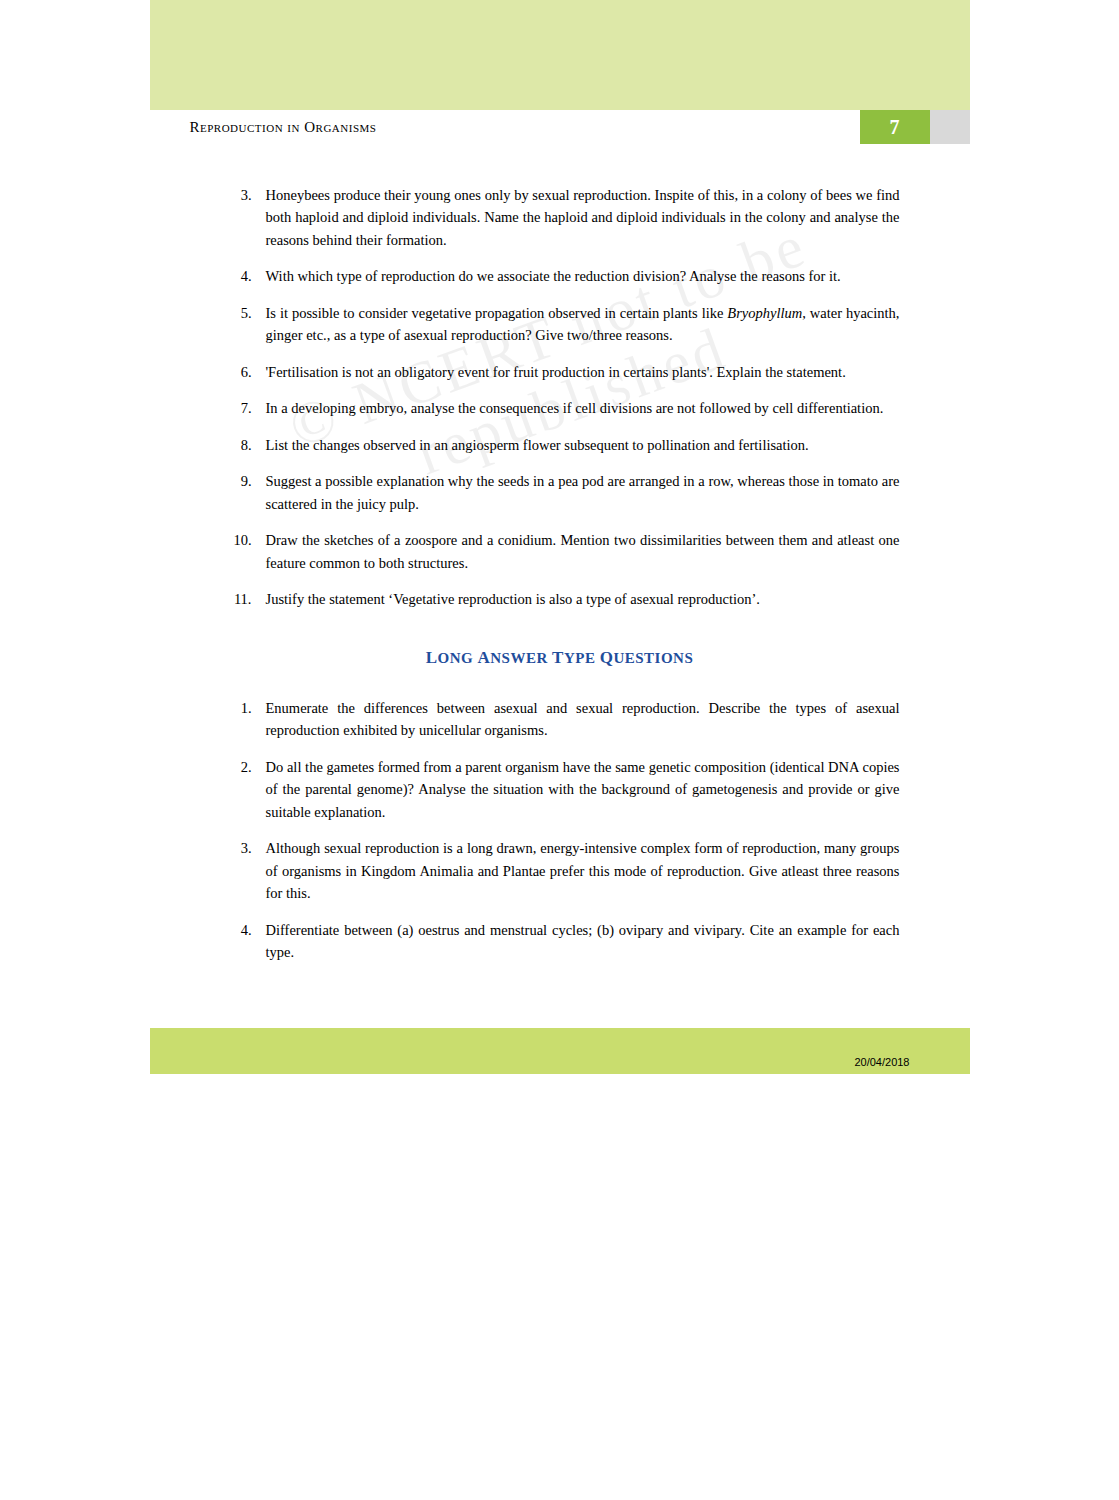Reproduction in Organisms
7
© NCERT not to be republished
3. Honeybees produce their young ones only by sexual reproduction. Inspite of this, in a colony of bees we find both haploid and diploid individuals. Name the haploid and diploid individuals in the colony and analyse the reasons behind their formation.
4. With which type of reproduction do we associate the reduction division? Analyse the reasons for it.
5. Is it possible to consider vegetative propagation observed in certain plants like Bryophyllum, water hyacinth, ginger etc., as a type of asexual reproduction? Give two/three reasons.
6.'Fertilisation is not an obligatory event for fruit production in certains plants'. Explain the statement.
7. In a developing embryo, analyse the consequences if cell divisions are not followed by cell differentiation.
8. List the changes observed in an angiosperm flower subsequent to pollination and fertilisation.
9. Suggest a possible explanation why the seeds in a pea pod are arranged in a row, whereas those in tomato are scattered in the juicy pulp.
10. Draw the sketches of a zoospore and a conidium. Mention two dissimilarities between them and atleast one feature common to both structures.
11. Justify the statement ‘Vegetative reproduction is also a type of asexual reproduction’.
LONG ANSWER TYPE QUESTIONS
1. Enumerate the differences between asexual and sexual reproduction. Describe the types of asexual reproduction exhibited by unicellular organisms.
2. Do all the gametes formed from a parent organism have the same genetic composition (identical DNA copies of the parental genome)? Analyse the situation with the background of gametogenesis and provide or give suitable explanation.
3. Although sexual reproduction is a long drawn, energy-intensive complex form of reproduction, many groups of organisms in Kingdom Animalia and Plantae prefer this mode of reproduction. Give atleast three reasons for this.
4. Differentiate between (a) oestrus and menstrual cycles; (b) ovipary and vivipary. Cite an example for each type.
20/04/2018